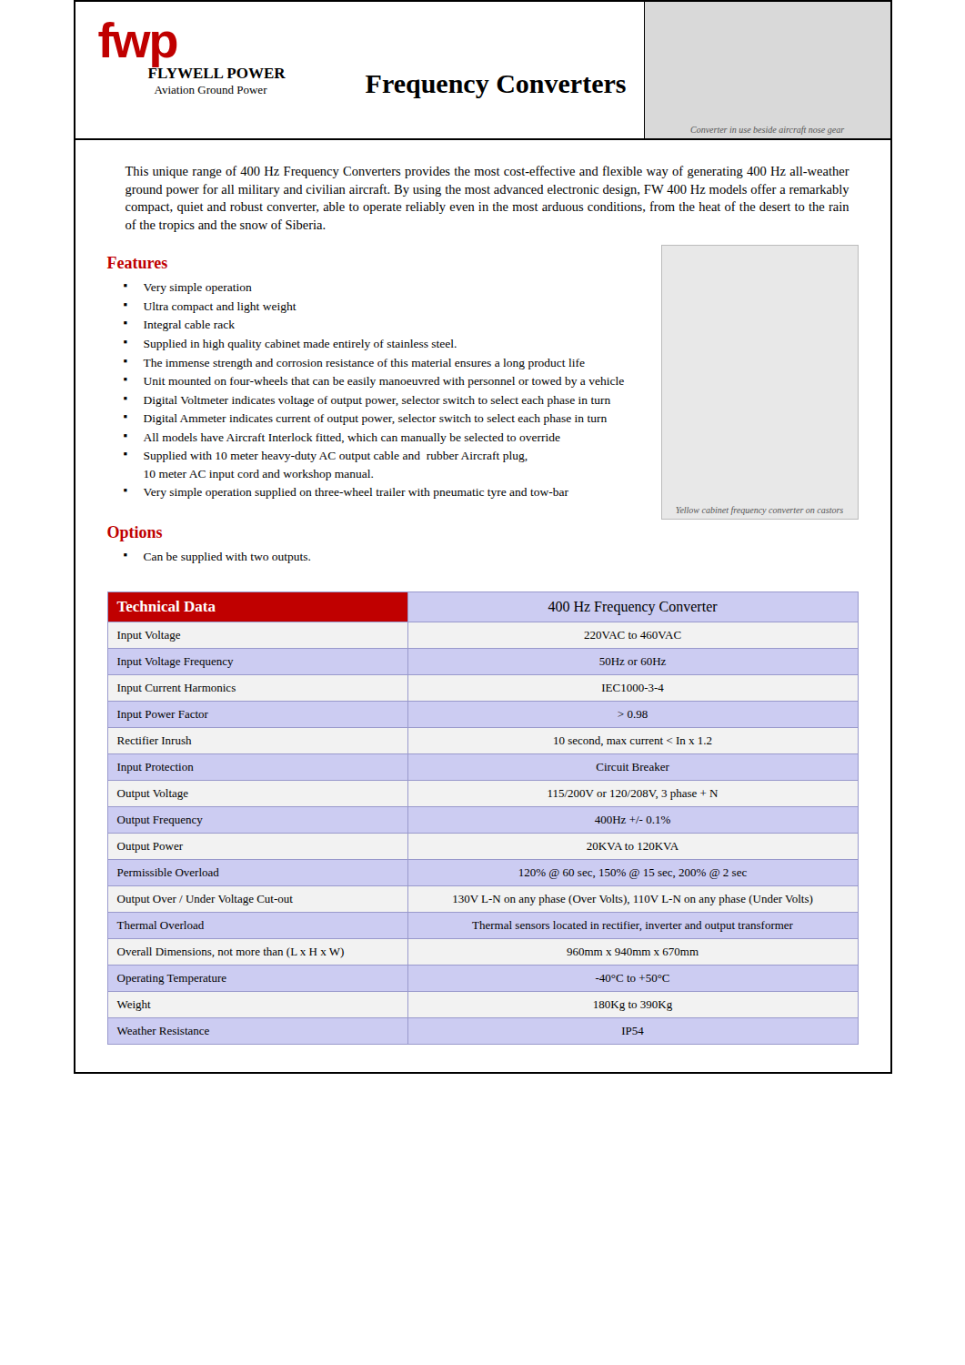fwp
FLYWELL POWER
Aviation Ground Power
Frequency Converters
Converter in use beside aircraft nose gear
This unique range of 400 Hz Frequency Converters provides the most cost-effective and flexible way of generating 400 Hz all-weather ground power for all military and civilian aircraft. By using the most advanced electronic design, FW 400 Hz models offer a remarkably compact, quiet and robust converter, able to operate reliably even in the most arduous conditions, from the heat of the desert to the rain of the tropics and the snow of Siberia.
Features
Very simple operation
Ultra compact and light weight
Integral cable rack
Supplied in high quality cabinet made entirely of stainless steel.
The immense strength and corrosion resistance of this material ensures a long product life
Unit mounted on four-wheels that can be easily manoeuvred with personnel or towed by a vehicle
Digital Voltmeter indicates voltage of output power, selector switch to select each phase in turn
Digital Ammeter indicates current of output power, selector switch to select each phase in turn
All models have Aircraft Interlock fitted, which can manually be selected to override
Supplied with 10 meter heavy-duty AC output cable and rubber Aircraft plug,
10 meter AC input cord and workshop manual.
Very simple operation supplied on three-wheel trailer with pneumatic tyre and tow-bar
Yellow cabinet frequency converter on castors
Options
Can be supplied with two outputs.
| Technical Data | 400 Hz Frequency Converter |
| --- | --- |
| Input Voltage | 220VAC to 460VAC |
| Input Voltage Frequency | 50Hz or 60Hz |
| Input Current Harmonics | IEC1000-3-4 |
| Input Power Factor | > 0.98 |
| Rectifier Inrush | 10 second, max current < In x 1.2 |
| Input Protection | Circuit Breaker |
| Output Voltage | 115/200V or 120/208V, 3 phase + N |
| Output Frequency | 400Hz +/- 0.1% |
| Output Power | 20KVA to 120KVA |
| Permissible Overload | 120% @ 60 sec, 150% @ 15 sec, 200% @ 2 sec |
| Output Over / Under Voltage Cut-out | 130V L-N on any phase (Over Volts), 110V L-N on any phase (Under Volts) |
| Thermal Overload | Thermal sensors located in rectifier, inverter and output transformer |
| Overall Dimensions, not more than (L x H x W) | 960mm x 940mm x 670mm |
| Operating Temperature | -40°C to +50°C |
| Weight | 180Kg to 390Kg |
| Weather Resistance | IP54 |